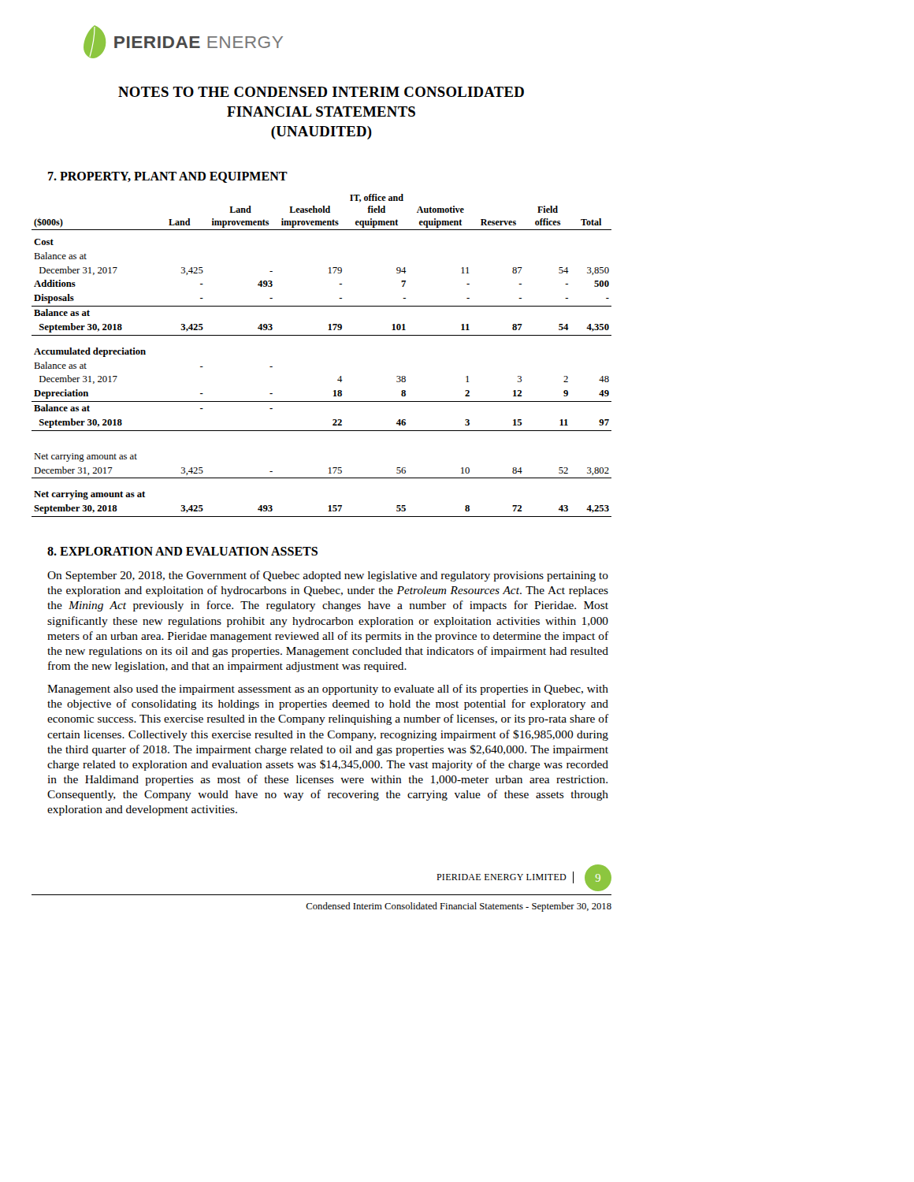PIERIDAE ENERGY
NOTES TO THE CONDENSED INTERIM CONSOLIDATED
FINANCIAL STATEMENTS
(UNAUDITED)
7. PROPERTY, PLANT AND EQUIPMENT
| | | | | IT, office and | | | | |
| --- | --- | --- | --- | --- | --- | --- | --- | --- |
| | | Land | Leasehold | field | Automotive | | Field | |
| ($000s) | Land | improvements | improvements | equipment | equipment | Reserves | offices | Total |
| Cost | |
| Balance as at | |
| December 31, 2017 | 3,425 | - | 179 | 94 | 11 | 87 | 54 | 3,850 |
| Additions | - | 493 | - | 7 | - | - | - | 500 |
| Disposals | - | - | - | - | - | - | - | - |
| Balance as at | |
| September 30, 2018 | 3,425 | 493 | 179 | 101 | 11 | 87 | 54 | 4,350 |
| Accumulated depreciation | |
| Balance as at | - | - | |
| December 31, 2017 | | | 4 | 38 | 1 | 3 | 2 | 48 |
| Depreciation | - | - | 18 | 8 | 2 | 12 | 9 | 49 |
| Balance as at | - | - | |
| September 30, 2018 | | | 22 | 46 | 3 | 15 | 11 | 97 |
| Net carrying amount as at | |
| December 31, 2017 | 3,425 | - | 175 | 56 | 10 | 84 | 52 | 3,802 |
| Net carrying amount as at | |
| September 30, 2018 | 3,425 | 493 | 157 | 55 | 8 | 72 | 43 | 4,253 |
8. EXPLORATION AND EVALUATION ASSETS
On September 20, 2018, the Government of Quebec adopted new legislative and regulatory provisions pertaining to the exploration and exploitation of hydrocarbons in Quebec, under the Petroleum Resources Act. The Act replaces the Mining Act previously in force. The regulatory changes have a number of impacts for Pieridae. Most significantly these new regulations prohibit any hydrocarbon exploration or exploitation activities within 1,000 meters of an urban area. Pieridae management reviewed all of its permits in the province to determine the impact of the new regulations on its oil and gas properties. Management concluded that indicators of impairment had resulted from the new legislation, and that an impairment adjustment was required.
Management also used the impairment assessment as an opportunity to evaluate all of its properties in Quebec, with the objective of consolidating its holdings in properties deemed to hold the most potential for exploratory and economic success. This exercise resulted in the Company relinquishing a number of licenses, or its pro-rata share of certain licenses. Collectively this exercise resulted in the Company, recognizing impairment of $16,985,000 during the third quarter of 2018. The impairment charge related to oil and gas properties was $2,640,000. The impairment charge related to exploration and evaluation assets was $14,345,000. The vast majority of the charge was recorded in the Haldimand properties as most of these licenses were within the 1,000-meter urban area restriction. Consequently, the Company would have no way of recovering the carrying value of these assets through exploration and development activities.
PIERIDAE ENERGY LIMITED 9
Condensed Interim Consolidated Financial Statements - September 30, 2018